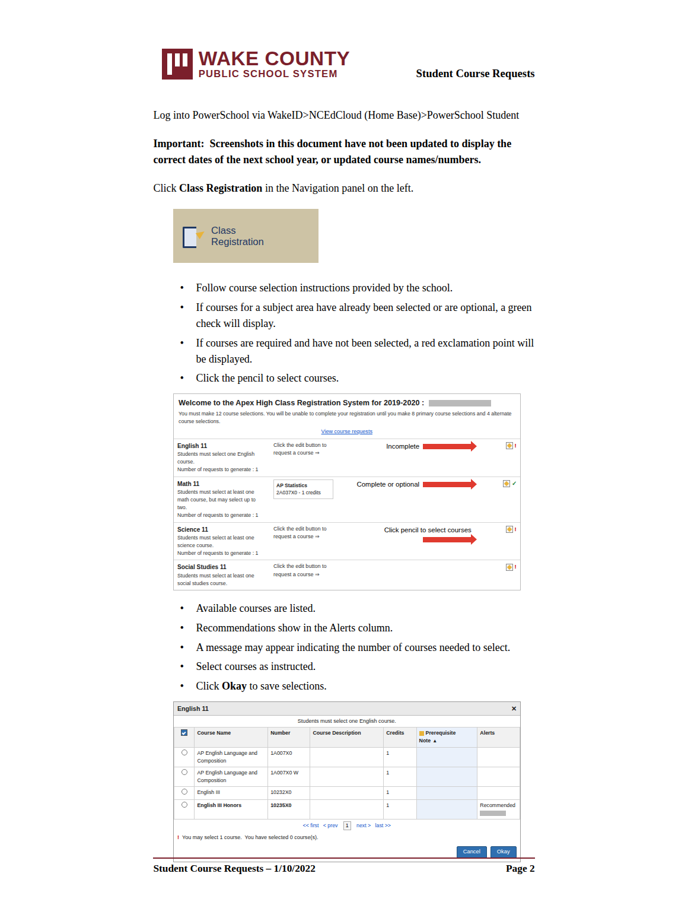WAKE COUNTY PUBLIC SCHOOL SYSTEM
Student Course Requests
Log into PowerSchool via WakeID>NCEdCloud (Home Base)>PowerSchool Student
Important: Screenshots in this document have not been updated to display the correct dates of the next school year, or updated course names/numbers.
Click Class Registration in the Navigation panel on the left.
Class
Registration
Follow course selection instructions provided by the school.
If courses for a subject area have already been selected or are optional, a green check will display.
If courses are required and have not been selected, a red exclamation point will be displayed.
Click the pencil to select courses.
Welcome to the Apex High Class Registration System for 2019-2020 :
You must make 12 course selections. You will be unable to complete your registration until you make 8 primary course selections and 4 alternate course selections.
View course requests
| English 11 Students must select one English course. Number of requests to generate : 1 | Click the edit button to request a course ⇒ | Incomplete | ! |
| Math 11 Students must select at least one math course, but may select up to two. Number of requests to generate : 1 | AP Statistics 2A037X0 - 1 credits | Complete or optional | ✓ |
| Science 11 Students must select at least one science course. Number of requests to generate : 1 | Click the edit button to request a course ⇒ | Click pencil to select courses | ! |
| Social Studies 11 Students must select at least one social studies course. | Click the edit button to request a course ⇒ | | ! |
Available courses are listed.
Recommendations show in the Alerts column.
A message may appear indicating the number of courses needed to select.
Select courses as instructed.
Click Okay to save selections.
English 11✕
Students must select one English course.
| | Course Name | Number | Course Description | Credits | Prerequisite Note ▲ | Alerts |
| --- | --- | --- | --- | --- | --- | --- |
| | AP English Language and Composition | 1A007X0 | | 1 | | |
| | AP English Language and Composition | 1A007X0 W | | 1 | | |
| | English III | 10232X0 | | 1 | | |
| | English III Honors | 10235X0 | | 1 | | Recommended |
<< first < prev 1 next > last >>
!You may select 1 course. You have selected 0 course(s).
Cancel Okay
Student Course Requests – 1/10/2022 Page 2